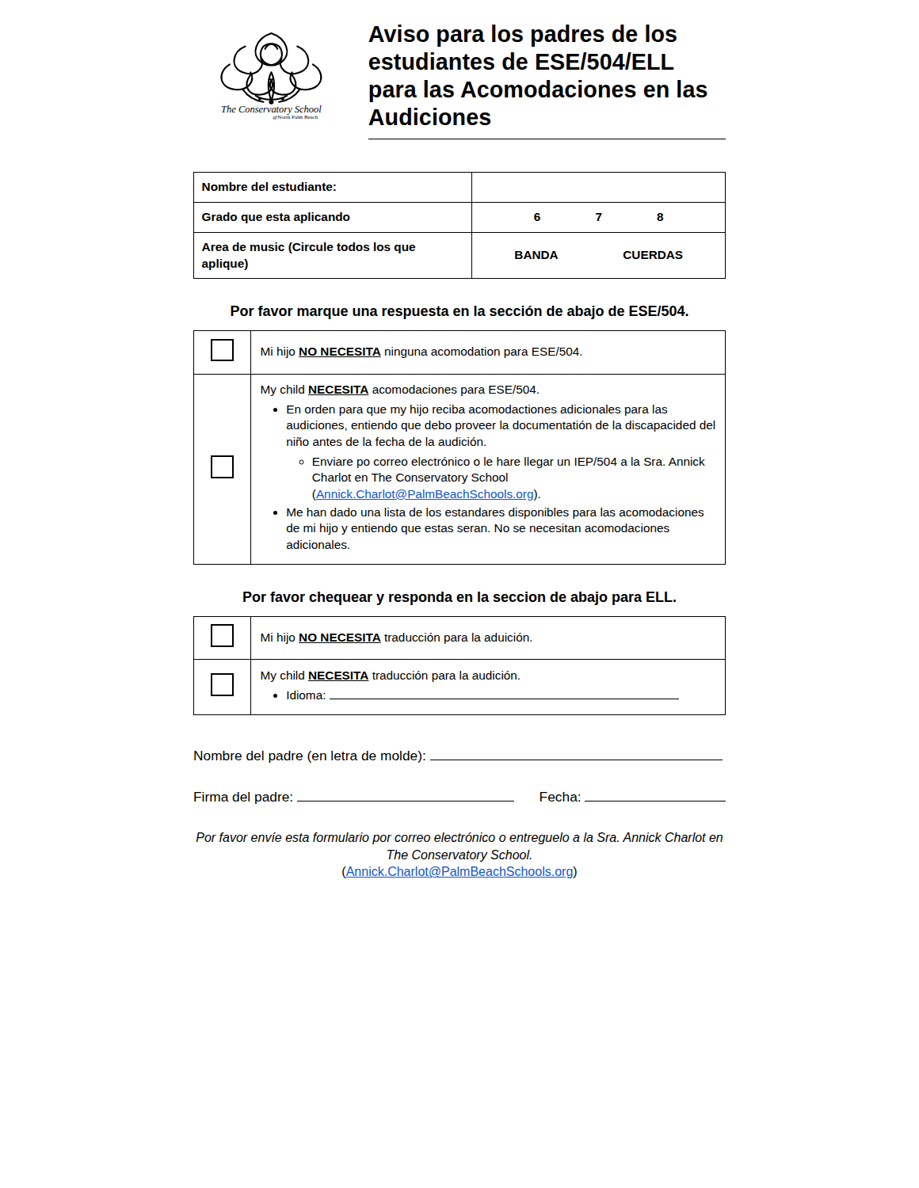The Conservatory School @North Palm Beach
Aviso para los padres de los estudiantes de ESE/504/ELL para las Acomodaciones en las Audiciones
| Nombre del estudiante: | |
| Grado que esta aplicando | 6 7 8 |
| Area de music (Circule todos los que aplique) | BANDA CUERDAS |
Por favor marque una respuesta en la sección de abajo de ESE/504.
| | Mi hijo NO NECESITA ninguna acomodation para ESE/504. |
| | My child NECESITA acomodaciones para ESE/504. En orden para que my hijo reciba acomodactiones adicionales para las audiciones, entiendo que debo proveer la documentatión de la discapacided del niño antes de la fecha de la audición. Enviare po correo electrónico o le hare llegar un IEP/504 a la Sra. Annick Charlot en The Conservatory School ( Annick.Charlot@PalmBeachSchools.org ). Me han dado una lista de los estandares disponibles para las acomodaciones de mi hijo y entiendo que estas seran. No se necesitan acomodaciones adicionales. |
Por favor chequear y responda en la seccion de abajo para ELL.
| | Mi hijo NO NECESITA traducción para la aduición. |
| | My child NECESITA traducción para la audición. Idioma: |
Nombre del padre (en letra de molde):
Firma del padre:
Fecha:
Por favor envíe esta formulario por correo electrónico o entreguelo a la Sra. Annick Charlot en The Conservatory School.
(Annick.Charlot@PalmBeachSchools.org)